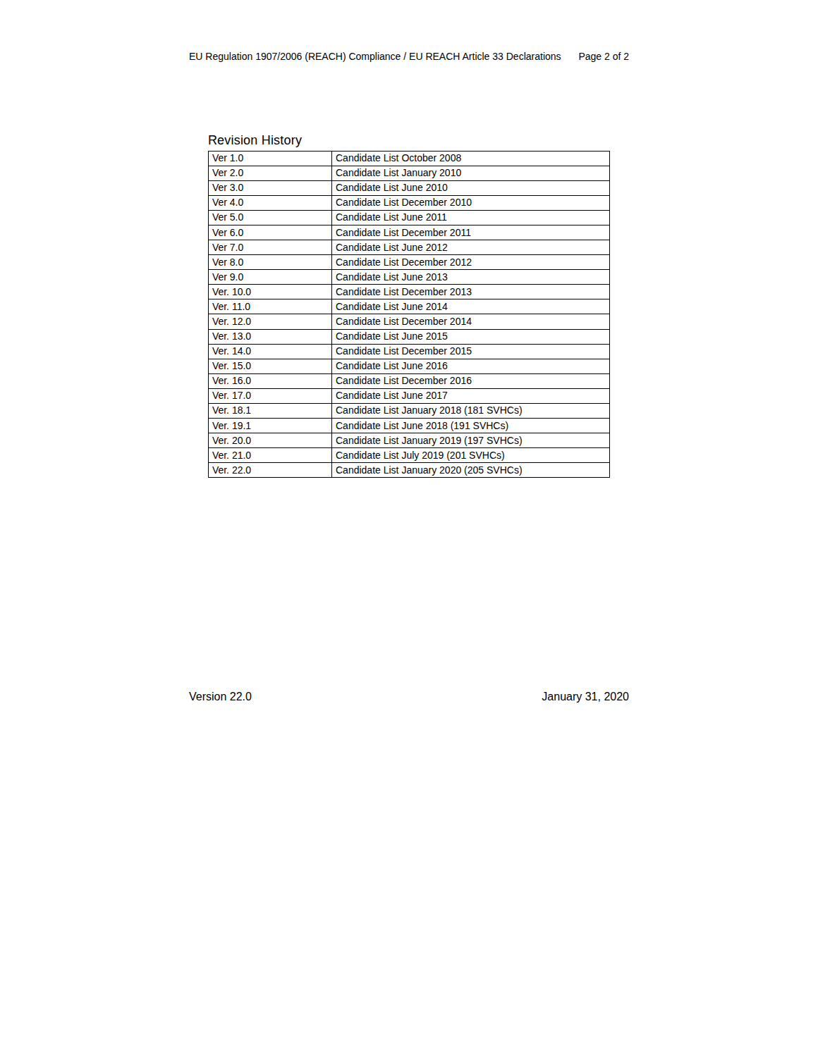EU Regulation 1907/2006 (REACH) Compliance / EU REACH Article 33 Declarations
Page 2 of 2
Revision History
| Ver 1.0 | Candidate List October 2008 |
| Ver 2.0 | Candidate List January 2010 |
| Ver 3.0 | Candidate List June 2010 |
| Ver 4.0 | Candidate List December 2010 |
| Ver 5.0 | Candidate List June 2011 |
| Ver 6.0 | Candidate List December 2011 |
| Ver 7.0 | Candidate List June 2012 |
| Ver 8.0 | Candidate List December 2012 |
| Ver 9.0 | Candidate List June 2013 |
| Ver. 10.0 | Candidate List December 2013 |
| Ver. 11.0 | Candidate List June 2014 |
| Ver. 12.0 | Candidate List December 2014 |
| Ver. 13.0 | Candidate List June 2015 |
| Ver. 14.0 | Candidate List December 2015 |
| Ver. 15.0 | Candidate List June 2016 |
| Ver. 16.0 | Candidate List December 2016 |
| Ver. 17.0 | Candidate List June 2017 |
| Ver. 18.1 | Candidate List January 2018 (181 SVHCs) |
| Ver. 19.1 | Candidate List June 2018 (191 SVHCs) |
| Ver. 20.0 | Candidate List January 2019 (197 SVHCs) |
| Ver. 21.0 | Candidate List July 2019 (201 SVHCs) |
| Ver. 22.0 | Candidate List January 2020 (205 SVHCs) |
Version 22.0
January 31, 2020